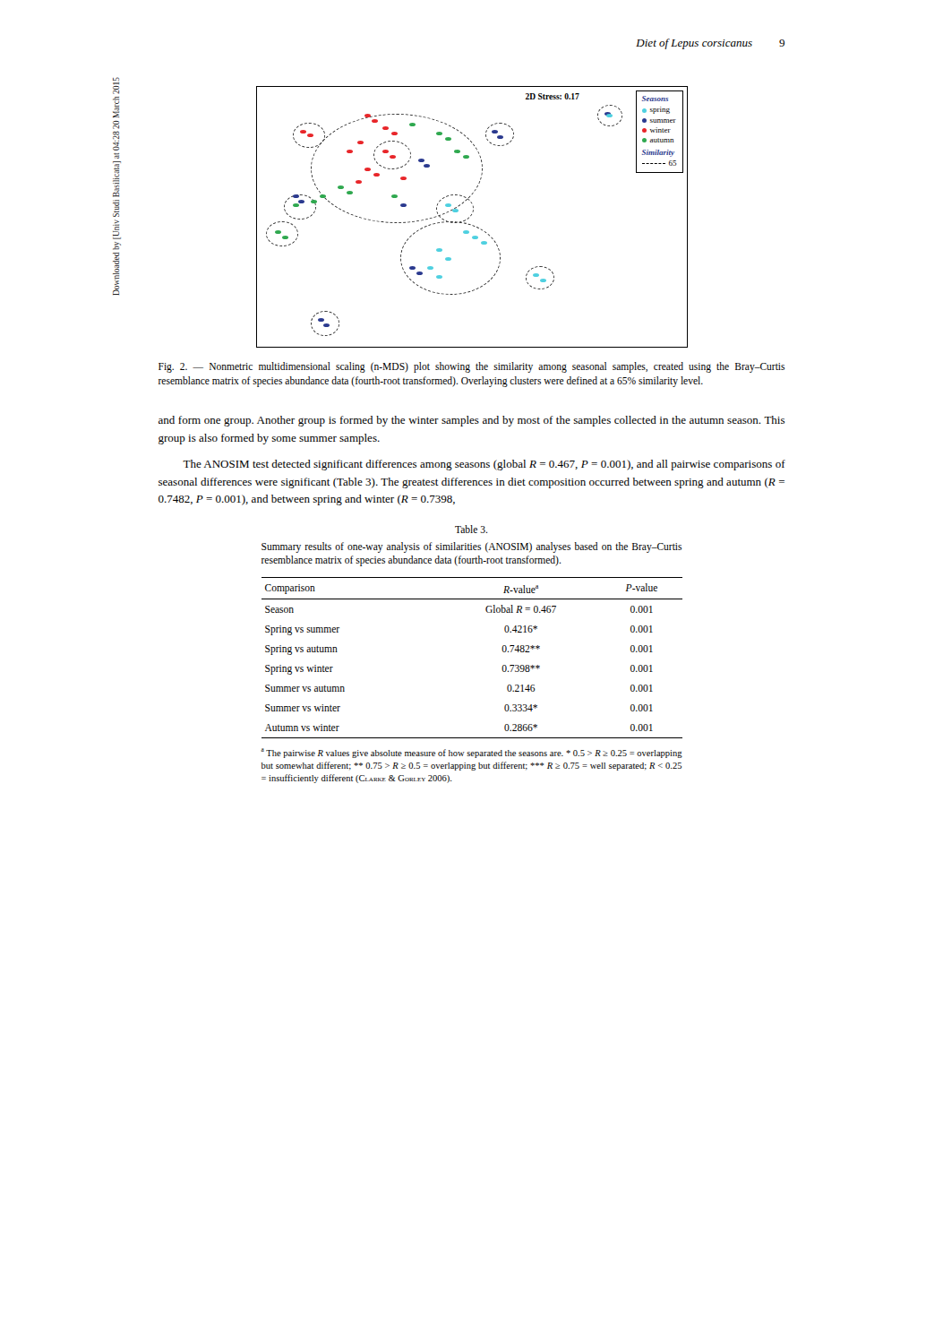Downloaded by [Univ Studi Basilicata] at 04:28 20 March 2015
Diet of Lepus corsicanus 9
2D Stress: 0.17
Seasons
spring
summer
winter
autumn
Similarity
65
Fig. 2. — Nonmetric multidimensional scaling (n-MDS) plot showing the similarity among seasonal samples, created using the Bray–Curtis resemblance matrix of species abundance data (fourth-root transformed). Overlaying clusters were defined at a 65% similarity level.
and form one group. Another group is formed by the winter samples and by most of the samples collected in the autumn season. This group is also formed by some summer samples.
The ANOSIM test detected significant differences among seasons (global R = 0.467, P = 0.001), and all pairwise comparisons of seasonal differences were significant (Table 3). The greatest differences in diet composition occurred between spring and autumn (R = 0.7482, P = 0.001), and between spring and winter (R = 0.7398,
Table 3.
Summary results of one-way analysis of similarities (ANOSIM) analyses based on the Bray–Curtis resemblance matrix of species abundance data (fourth-root transformed).
| Comparison | R -value a | P -value |
| --- | --- | --- |
| Season | Global R = 0.467 | 0.001 |
| Spring vs summer | 0.4216* | 0.001 |
| Spring vs autumn | 0.7482** | 0.001 |
| Spring vs winter | 0.7398** | 0.001 |
| Summer vs autumn | 0.2146 | 0.001 |
| Summer vs winter | 0.3334* | 0.001 |
| Autumn vs winter | 0.2866* | 0.001 |
a The pairwise R values give absolute measure of how separated the seasons are. * 0.5 > R ≥ 0.25 = overlapping but somewhat different; ** 0.75 > R ≥ 0.5 = overlapping but different; *** R ≥ 0.75 = well separated; R < 0.25 = insufficiently different (Clarke & Gorley 2006).